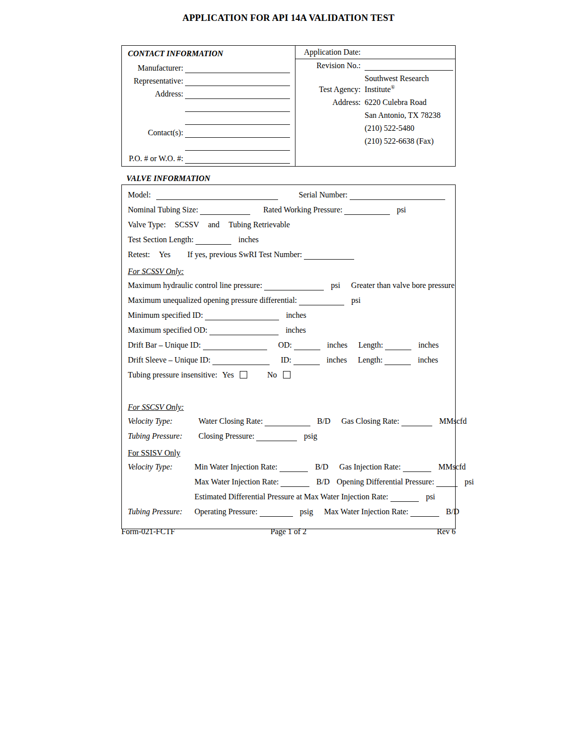APPLICATION FOR API 14A VALIDATION TEST
| CONTACT INFORMATION / Manufacturer: / / / Representative: / / / Address: / / / Contact(s): / / / P.O. # or W.O. #: / / | / Application Date: / / / Revision No.: / / / Test Agency: / Southwest Research Institute ® / / Address: / 6220 Culebra Road / / / San Antonio, TX 78238 / / / (210) 522-5480 / / / (210) 522-6638 (Fax) / |
VALVE INFORMATION
Model: Serial Number:
Nominal Tubing Size: Rated Working Pressure: psi
Valve Type: SCSSV and Tubing Retrievable
Test Section Length: inches
Retest: Yes If yes, previous SwRI Test Number:
For SCSSV Only:
Maximum hydraulic control line pressure: psi Greater than valve bore pressure
Maximum unequalized opening pressure differential: psi
Minimum specified ID: inches
Maximum specified OD: inches
Drift Bar – Unique ID: OD: inches Length: inches
Drift Sleeve – Unique ID: ID: inches Length: inches
Tubing pressure insensitive: Yes No
For SSCSV Only:
Velocity Type: Water Closing Rate: B/D Gas Closing Rate: MMscfd
Tubing Pressure: Closing Pressure: psig
For SSISV Only
Velocity Type: Min Water Injection Rate: B/D Gas Injection Rate: MMscfd
Max Water Injection Rate: B/D Opening Differential Pressure: psi
Estimated Differential Pressure at Max Water Injection Rate: psi
Tubing Pressure: Operating Pressure: psig Max Water Injection Rate: B/D
| Form-021-FCTF | Page 1 of 2 | Rev 6 |